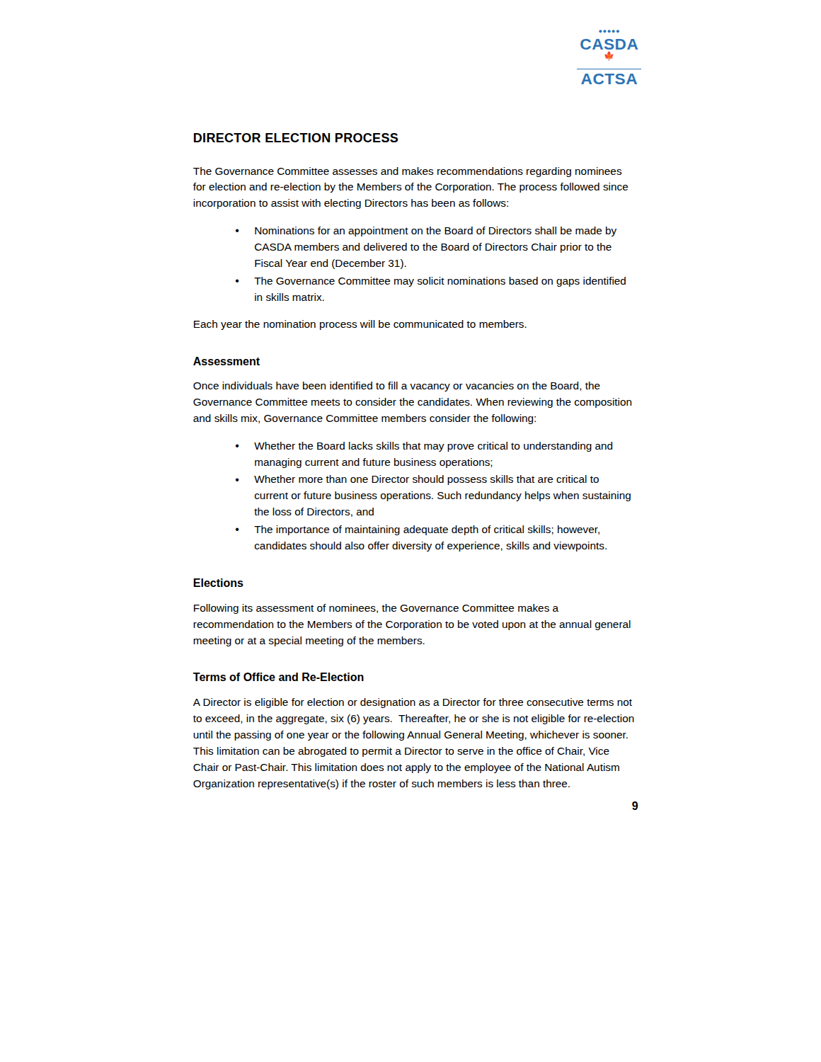●●●●●
CASDA🍁
ACTSA
DIRECTOR ELECTION PROCESS
The Governance Committee assesses and makes recommendations regarding nominees for election and re-election by the Members of the Corporation. The process followed since incorporation to assist with electing Directors has been as follows:
Nominations for an appointment on the Board of Directors shall be made by CASDA members and delivered to the Board of Directors Chair prior to the Fiscal Year end (December 31).
The Governance Committee may solicit nominations based on gaps identified in skills matrix.
Each year the nomination process will be communicated to members.
Assessment
Once individuals have been identified to fill a vacancy or vacancies on the Board, the Governance Committee meets to consider the candidates. When reviewing the composition and skills mix, Governance Committee members consider the following:
Whether the Board lacks skills that may prove critical to understanding and managing current and future business operations;
Whether more than one Director should possess skills that are critical to current or future business operations. Such redundancy helps when sustaining the loss of Directors, and
The importance of maintaining adequate depth of critical skills; however, candidates should also offer diversity of experience, skills and viewpoints.
Elections
Following its assessment of nominees, the Governance Committee makes a recommendation to the Members of the Corporation to be voted upon at the annual general meeting or at a special meeting of the members.
Terms of Office and Re-Election
A Director is eligible for election or designation as a Director for three consecutive terms not to exceed, in the aggregate, six (6) years. Thereafter, he or she is not eligible for re-election until the passing of one year or the following Annual General Meeting, whichever is sooner. This limitation can be abrogated to permit a Director to serve in the office of Chair, Vice Chair or Past-Chair. This limitation does not apply to the employee of the National Autism Organization representative(s) if the roster of such members is less than three.
9